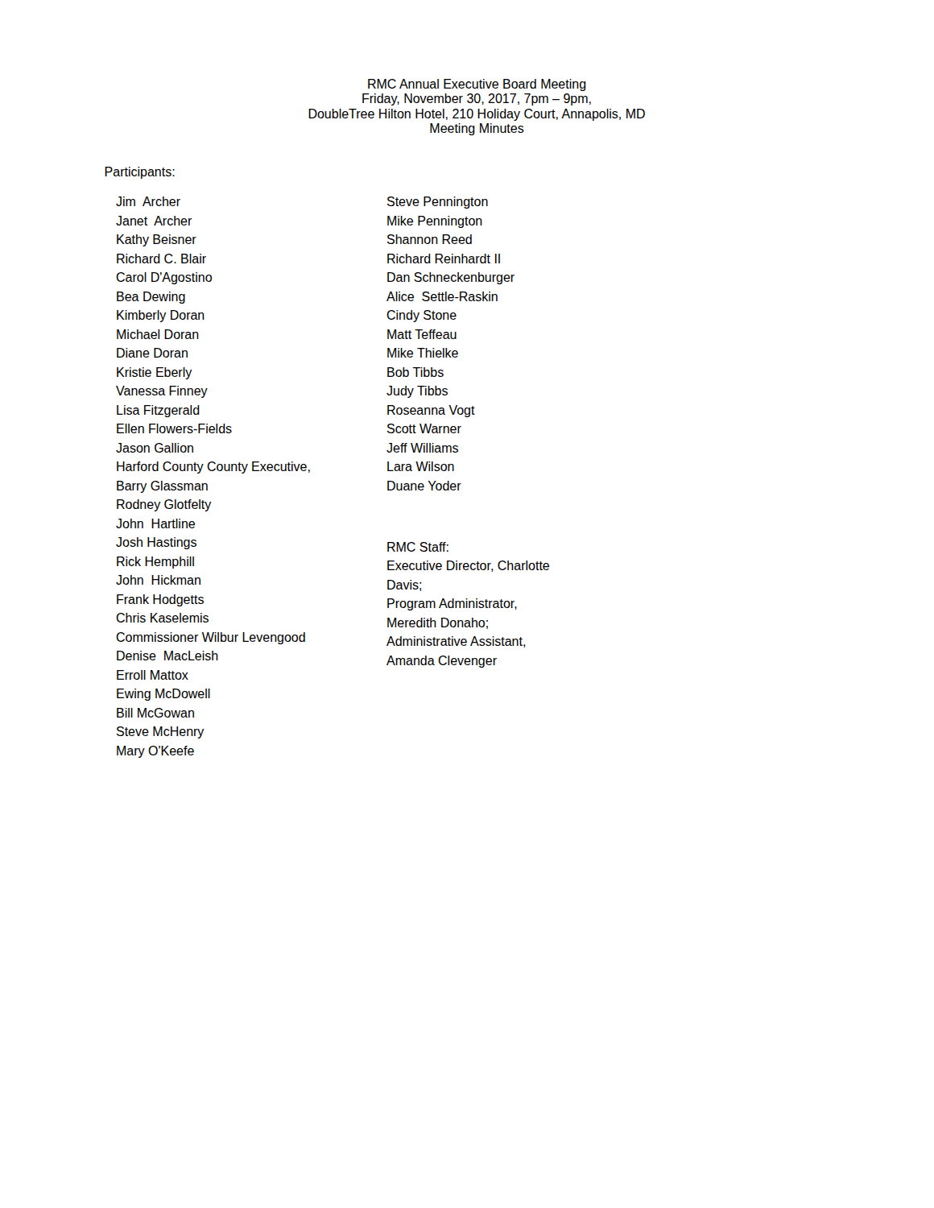RMC Annual Executive Board Meeting
Friday, November 30, 2017, 7pm – 9pm,
DoubleTree Hilton Hotel, 210 Holiday Court, Annapolis, MD
Meeting Minutes
Participants:
Jim Archer
Janet Archer
Kathy Beisner
Richard C. Blair
Carol D'Agostino
Bea Dewing
Kimberly Doran
Michael Doran
Diane Doran
Kristie Eberly
Vanessa Finney
Lisa Fitzgerald
Ellen Flowers-Fields
Jason Gallion
Harford County County Executive,
Barry Glassman
Rodney Glotfelty
John Hartline
Josh Hastings
Rick Hemphill
John Hickman
Frank Hodgetts
Chris Kaselemis
Commissioner Wilbur Levengood
Denise MacLeish
Erroll Mattox
Ewing McDowell
Bill McGowan
Steve McHenry
Mary O'Keefe
Steve Pennington
Mike Pennington
Shannon Reed
Richard Reinhardt II
Dan Schneckenburger
Alice Settle-Raskin
Cindy Stone
Matt Teffeau
Mike Thielke
Bob Tibbs
Judy Tibbs
Roseanna Vogt
Scott Warner
Jeff Williams
Lara Wilson
Duane Yoder
RMC Staff:
Executive Director, Charlotte
Davis;
Program Administrator,
Meredith Donaho;
Administrative Assistant,
Amanda Clevenger